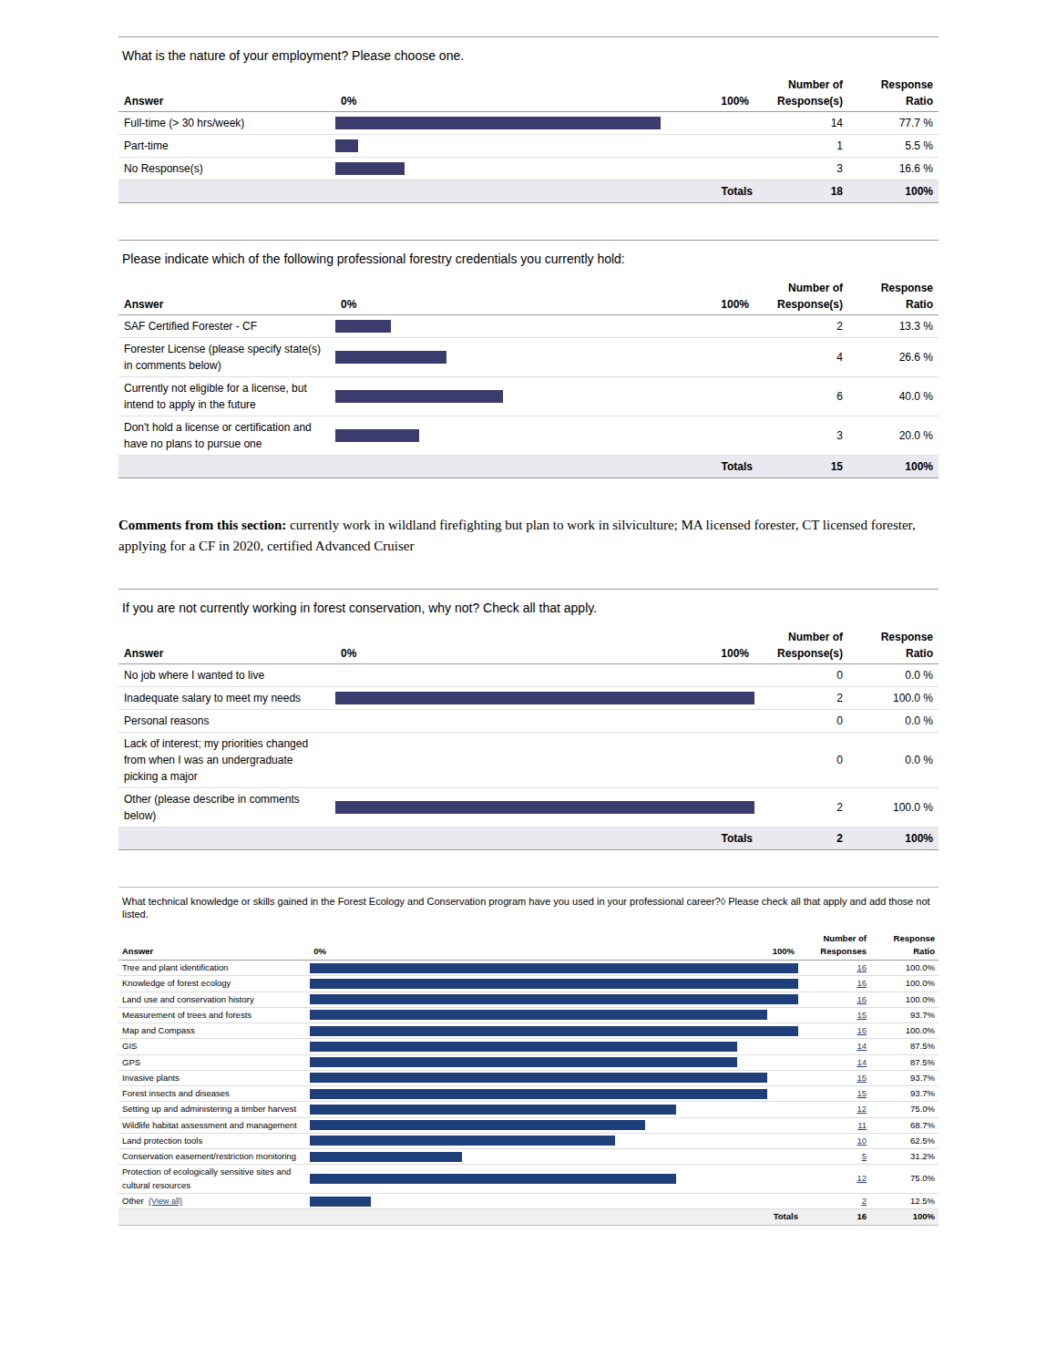What is the nature of your employment? Please choose one.
| Answer | 0% 100% | Number of Response(s) | Response Ratio |
| --- | --- | --- | --- |
| Full-time (> 30 hrs/week) | | 14 | 77.7 % |
| Part-time | | 1 | 5.5 % |
| No Response(s) | | 3 | 16.6 % |
| | Totals | 18 | 100% |
Please indicate which of the following professional forestry credentials you currently hold:
| Answer | 0% 100% | Number of Response(s) | Response Ratio |
| --- | --- | --- | --- |
| SAF Certified Forester - CF | | 2 | 13.3 % |
| Forester License (please specify state(s) in comments below) | | 4 | 26.6 % |
| Currently not eligible for a license, but intend to apply in the future | | 6 | 40.0 % |
| Don't hold a license or certification and have no plans to pursue one | | 3 | 20.0 % |
| | Totals | 15 | 100% |
Comments from this section: currently work in wildland firefighting but plan to work in silviculture; MA licensed forester, CT licensed forester, applying for a CF in 2020, certified Advanced Cruiser
If you are not currently working in forest conservation, why not? Check all that apply.
| Answer | 0% 100% | Number of Response(s) | Response Ratio |
| --- | --- | --- | --- |
| No job where I wanted to live | | 0 | 0.0 % |
| Inadequate salary to meet my needs | | 2 | 100.0 % |
| Personal reasons | | 0 | 0.0 % |
| Lack of interest; my priorities changed from when I was an undergraduate picking a major | | 0 | 0.0 % |
| Other (please describe in comments below) | | 2 | 100.0 % |
| | Totals | 2 | 100% |
What technical knowledge or skills gained in the Forest Ecology and Conservation program have you used in your professional career?◊ Please check all that apply and add those not listed.
| Answer | 0% 100% | Number of Responses | Response Ratio |
| --- | --- | --- | --- |
| Tree and plant identification | | 16 | 100.0% |
| Knowledge of forest ecology | | 16 | 100.0% |
| Land use and conservation history | | 16 | 100.0% |
| Measurement of trees and forests | | 15 | 93.7% |
| Map and Compass | | 16 | 100.0% |
| GIS | | 14 | 87.5% |
| GPS | | 14 | 87.5% |
| Invasive plants | | 15 | 93.7% |
| Forest insects and diseases | | 15 | 93.7% |
| Setting up and administering a timber harvest | | 12 | 75.0% |
| Wildlife habitat assessment and management | | 11 | 68.7% |
| Land protection tools | | 10 | 62.5% |
| Conservation easement/restriction monitoring | | 5 | 31.2% |
| Protection of ecologically sensitive sites and cultural resources | | 12 | 75.0% |
| Other (View all) | | 2 | 12.5% |
| | Totals | 16 | 100% |